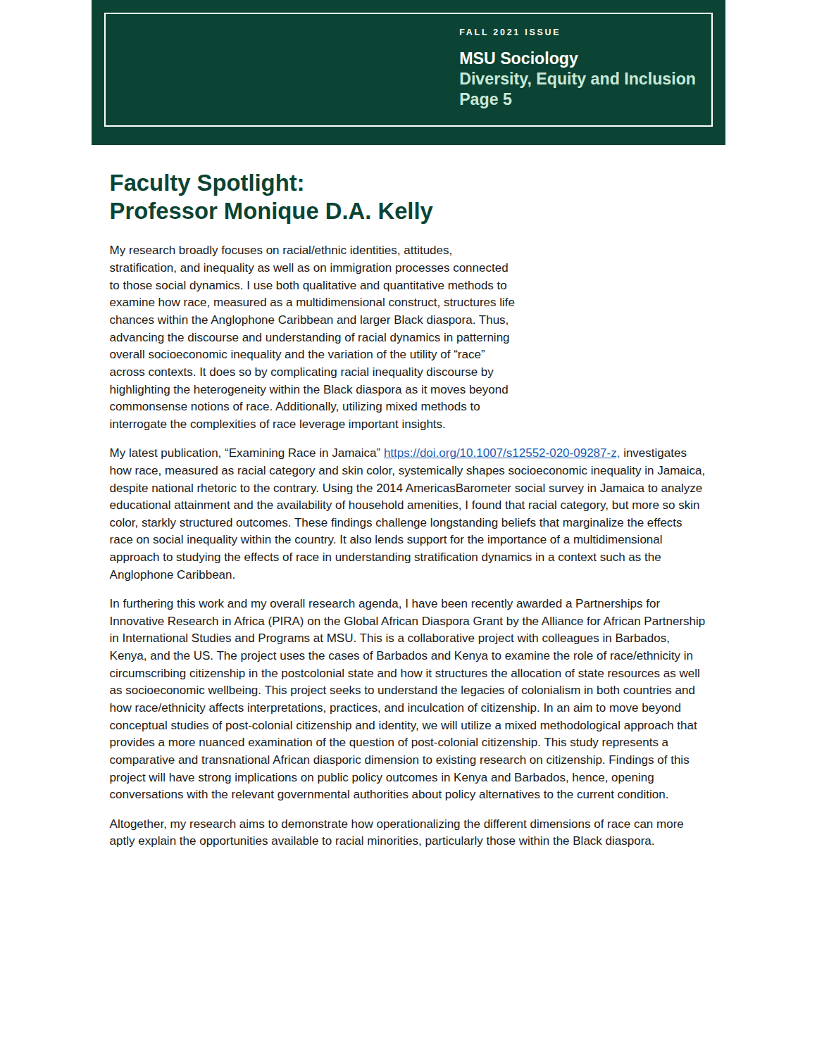Fall 2021 Issue
MSU Sociology Diversity, Equity and Inclusion Page 5
Faculty Spotlight:
Professor Monique D.A. Kelly
My research broadly focuses on racial/ethnic identities, attitudes, stratification, and inequality as well as on immigration processes connected to those social dynamics. I use both qualitative and quantitative methods to examine how race, measured as a multidimensional construct, structures life chances within the Anglophone Caribbean and larger Black diaspora. Thus, advancing the discourse and understanding of racial dynamics in patterning overall socioeconomic inequality and the variation of the utility of “race” across contexts. It does so by complicating racial inequality discourse by highlighting the heterogeneity within the Black diaspora as it moves beyond commonsense notions of race. Additionally, utilizing mixed methods to interrogate the complexities of race leverage important insights.
My latest publication, “Examining Race in Jamaica” https://doi.org/10.1007/s12552-020-09287-z, investigates how race, measured as racial category and skin color, systemically shapes socioeconomic inequality in Jamaica, despite national rhetoric to the contrary. Using the 2014 AmericasBarometer social survey in Jamaica to analyze educational attainment and the availability of household amenities, I found that racial category, but more so skin color, starkly structured outcomes. These findings challenge longstanding beliefs that marginalize the effects race on social inequality within the country. It also lends support for the importance of a multidimensional approach to studying the effects of race in understanding stratification dynamics in a context such as the Anglophone Caribbean.
In furthering this work and my overall research agenda, I have been recently awarded a Partnerships for Innovative Research in Africa (PIRA) on the Global African Diaspora Grant by the Alliance for African Partnership in International Studies and Programs at MSU. This is a collaborative project with colleagues in Barbados, Kenya, and the US. The project uses the cases of Barbados and Kenya to examine the role of race/ethnicity in circumscribing citizenship in the postcolonial state and how it structures the allocation of state resources as well as socioeconomic wellbeing. This project seeks to understand the legacies of colonialism in both countries and how race/ethnicity affects interpretations, practices, and inculcation of citizenship. In an aim to move beyond conceptual studies of post-colonial citizenship and identity, we will utilize a mixed methodological approach that provides a more nuanced examination of the question of post-colonial citizenship. This study represents a comparative and transnational African diasporic dimension to existing research on citizenship. Findings of this project will have strong implications on public policy outcomes in Kenya and Barbados, hence, opening conversations with the relevant governmental authorities about policy alternatives to the current condition.
Altogether, my research aims to demonstrate how operationalizing the different dimensions of race can more aptly explain the opportunities available to racial minorities, particularly those within the Black diaspora.